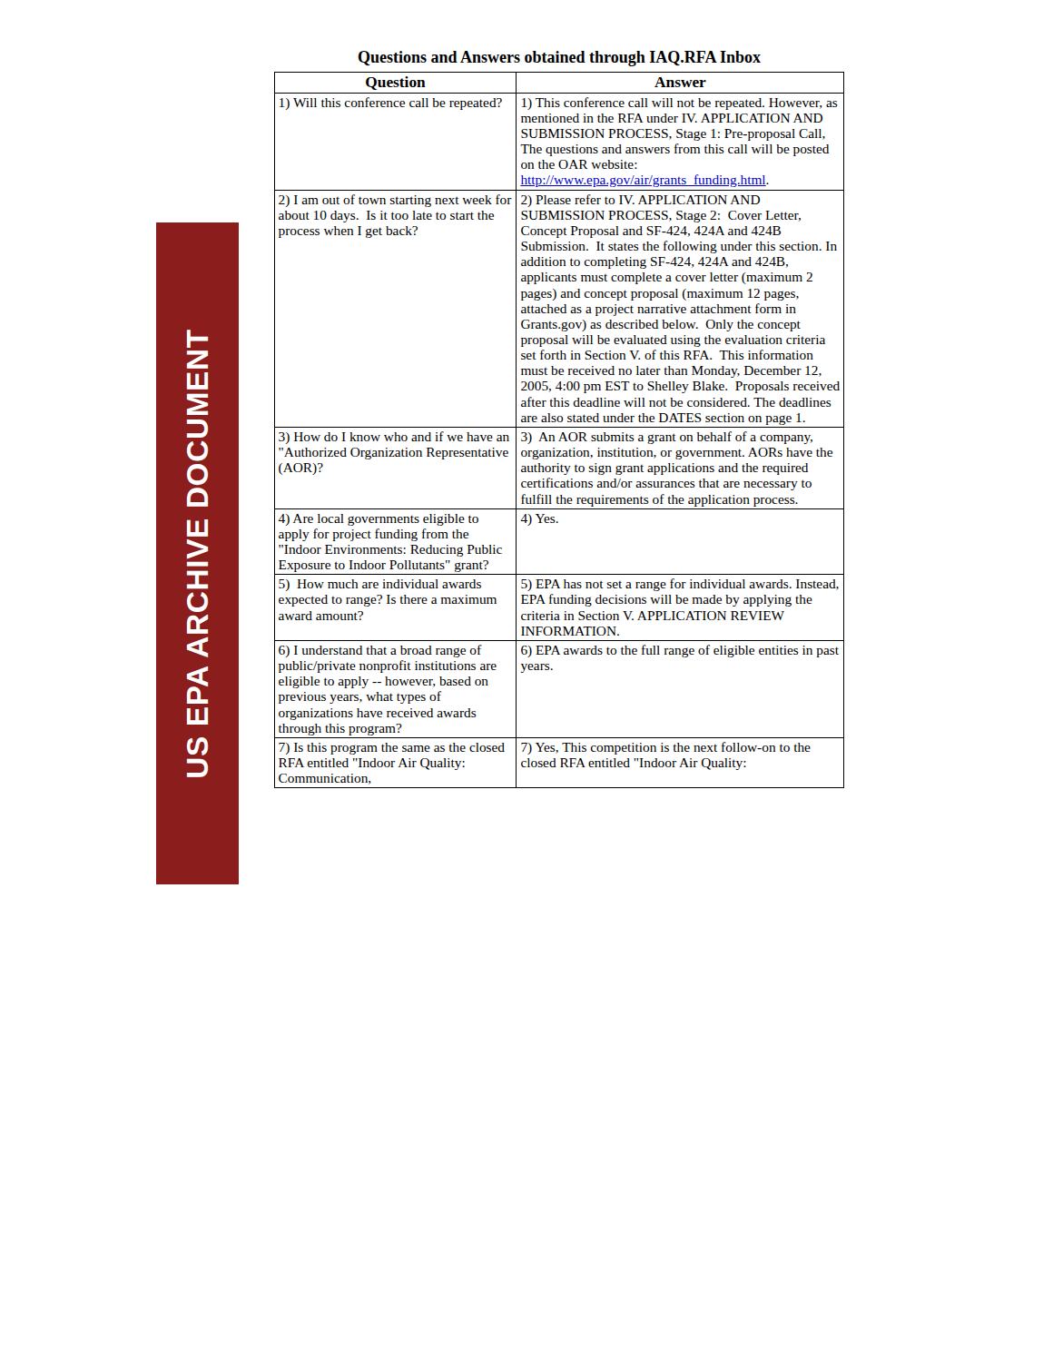US EPA ARCHIVE DOCUMENT
Questions and Answers obtained through IAQ.RFA Inbox
| Question | Answer |
| --- | --- |
| 1) Will this conference call be repeated? | 1) This conference call will not be repeated. However, as mentioned in the RFA under IV. APPLICATION AND SUBMISSION PROCESS, Stage 1: Pre-proposal Call, The questions and answers from this call will be posted on the OAR website: http://www.epa.gov/air/grants_funding.html . |
| 2) I am out of town starting next week for about 10 days. Is it too late to start the process when I get back? | 2) Please refer to IV. APPLICATION AND SUBMISSION PROCESS, Stage 2: Cover Letter, Concept Proposal and SF-424, 424A and 424B Submission. It states the following under this section. In addition to completing SF-424, 424A and 424B, applicants must complete a cover letter (maximum 2 pages) and concept proposal (maximum 12 pages, attached as a project narrative attachment form in Grants.gov) as described below. Only the concept proposal will be evaluated using the evaluation criteria set forth in Section V. of this RFA. This information must be received no later than Monday, December 12, 2005, 4:00 pm EST to Shelley Blake. Proposals received after this deadline will not be considered. The deadlines are also stated under the DATES section on page 1. |
| 3) How do I know who and if we have an "Authorized Organization Representative (AOR)? | 3) An AOR submits a grant on behalf of a company, organization, institution, or government. AORs have the authority to sign grant applications and the required certifications and/or assurances that are necessary to fulfill the requirements of the application process. |
| 4) Are local governments eligible to apply for project funding from the "Indoor Environments: Reducing Public Exposure to Indoor Pollutants" grant? | 4) Yes. |
| 5) How much are individual awards expected to range? Is there a maximum award amount? | 5) EPA has not set a range for individual awards. Instead, EPA funding decisions will be made by applying the criteria in Section V. APPLICATION REVIEW INFORMATION. |
| 6) I understand that a broad range of public/private nonprofit institutions are eligible to apply -- however, based on previous years, what types of organizations have received awards through this program? | 6) EPA awards to the full range of eligible entities in past years. |
| 7) Is this program the same as the closed RFA entitled "Indoor Air Quality: Communication, | 7) Yes, This competition is the next follow-on to the closed RFA entitled "Indoor Air Quality: |